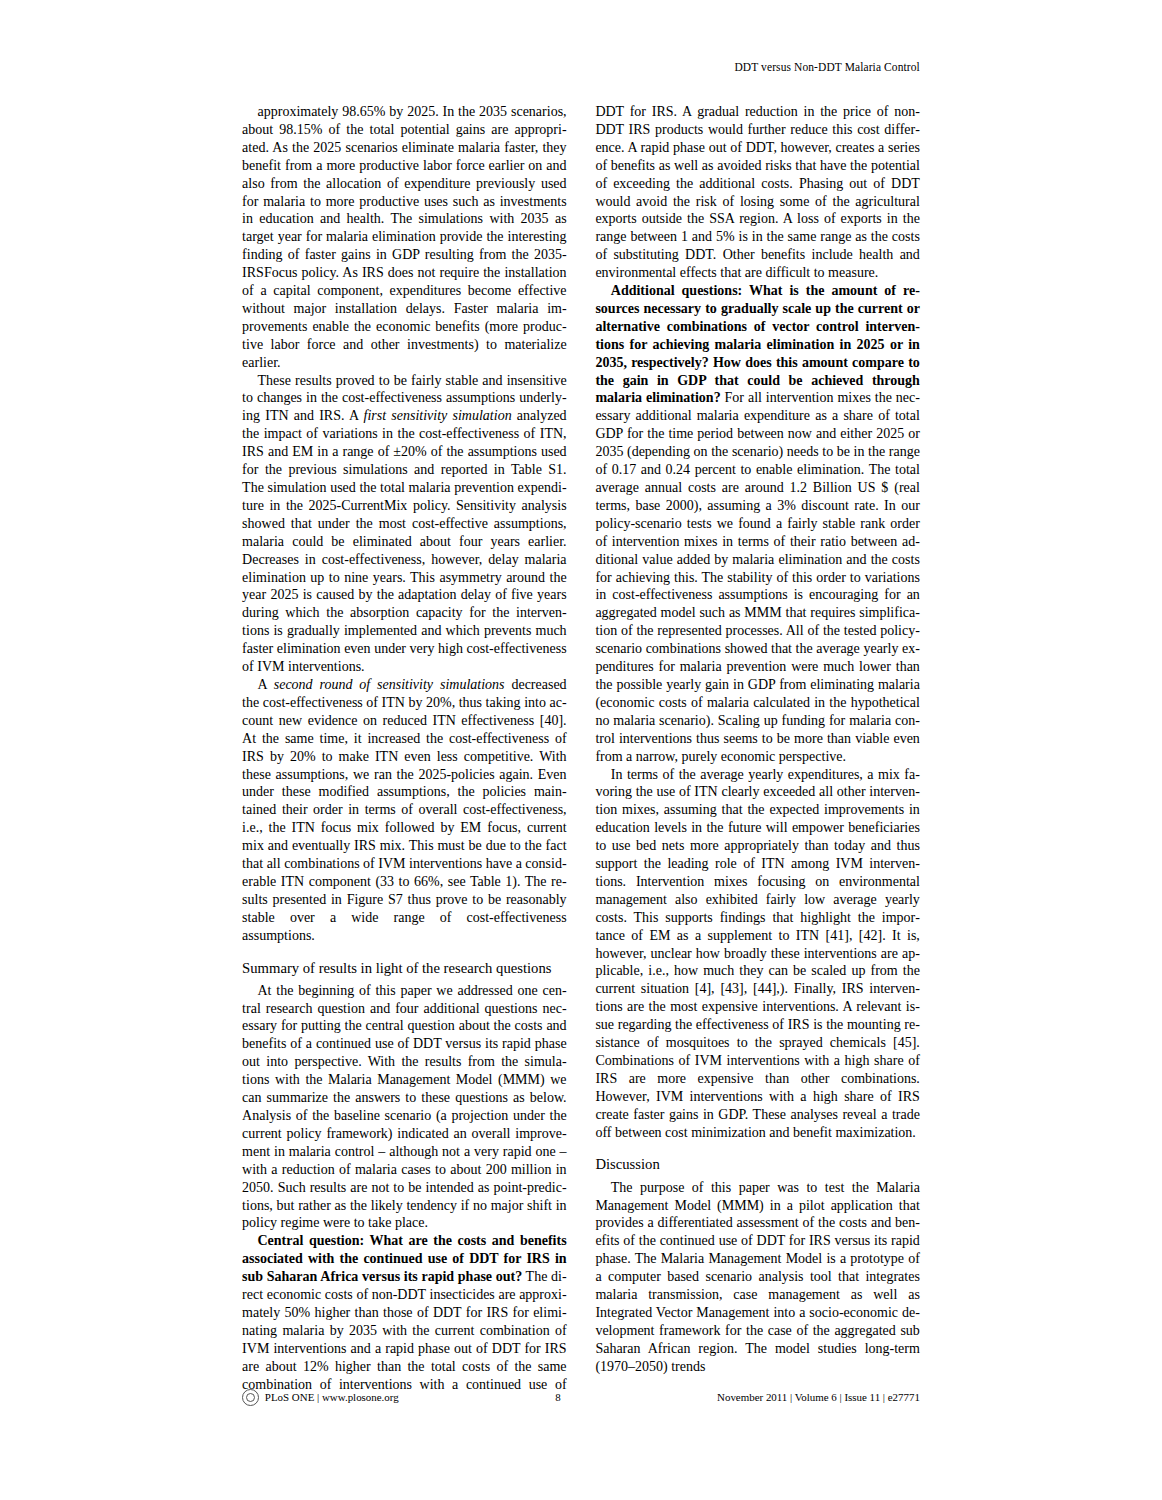DDT versus Non-DDT Malaria Control
approximately 98.65% by 2025. In the 2035 scenarios, about 98.15% of the total potential gains are appropriated. As the 2025 scenarios eliminate malaria faster, they benefit from a more productive labor force earlier on and also from the allocation of expenditure previously used for malaria to more productive uses such as investments in education and health. The simulations with 2035 as target year for malaria elimination provide the interesting finding of faster gains in GDP resulting from the 2035-IRSFocus policy. As IRS does not require the installation of a capital component, expenditures become effective without major installation delays. Faster malaria improvements enable the economic benefits (more productive labor force and other investments) to materialize earlier.
These results proved to be fairly stable and insensitive to changes in the cost-effectiveness assumptions underlying ITN and IRS. A first sensitivity simulation analyzed the impact of variations in the cost-effectiveness of ITN, IRS and EM in a range of ±20% of the assumptions used for the previous simulations and reported in Table S1. The simulation used the total malaria prevention expenditure in the 2025-CurrentMix policy. Sensitivity analysis showed that under the most cost-effective assumptions, malaria could be eliminated about four years earlier. Decreases in cost-effectiveness, however, delay malaria elimination up to nine years. This asymmetry around the year 2025 is caused by the adaptation delay of five years during which the absorption capacity for the interventions is gradually implemented and which prevents much faster elimination even under very high cost-effectiveness of IVM interventions.
A second round of sensitivity simulations decreased the cost-effectiveness of ITN by 20%, thus taking into account new evidence on reduced ITN effectiveness [40]. At the same time, it increased the cost-effectiveness of IRS by 20% to make ITN even less competitive. With these assumptions, we ran the 2025-policies again. Even under these modified assumptions, the policies maintained their order in terms of overall cost-effectiveness, i.e., the ITN focus mix followed by EM focus, current mix and eventually IRS mix. This must be due to the fact that all combinations of IVM interventions have a considerable ITN component (33 to 66%, see Table 1). The results presented in Figure S7 thus prove to be reasonably stable over a wide range of cost-effectiveness assumptions.
Summary of results in light of the research questions
At the beginning of this paper we addressed one central research question and four additional questions necessary for putting the central question about the costs and benefits of a continued use of DDT versus its rapid phase out into perspective. With the results from the simulations with the Malaria Management Model (MMM) we can summarize the answers to these questions as below. Analysis of the baseline scenario (a projection under the current policy framework) indicated an overall improvement in malaria control – although not a very rapid one – with a reduction of malaria cases to about 200 million in 2050. Such results are not to be intended as point-predictions, but rather as the likely tendency if no major shift in policy regime were to take place.
Central question: What are the costs and benefits associated with the continued use of DDT for IRS in sub Saharan Africa versus its rapid phase out? The direct economic costs of non-DDT insecticides are approximately 50% higher than those of DDT for IRS for eliminating malaria by 2035 with the current combination of IVM interventions and a rapid phase out of DDT for IRS are about 12% higher than the total costs of the same combination of interventions with a continued use of DDT for IRS. A gradual reduction in the price of non-DDT IRS products would further reduce this cost difference. A rapid phase out of DDT, however, creates a series of benefits as well as avoided risks that have the potential of exceeding the additional costs. Phasing out of DDT would avoid the risk of losing some of the agricultural exports outside the SSA region. A loss of exports in the range between 1 and 5% is in the same range as the costs of substituting DDT. Other benefits include health and environmental effects that are difficult to measure.
Additional questions: What is the amount of resources necessary to gradually scale up the current or alternative combinations of vector control interventions for achieving malaria elimination in 2025 or in 2035, respectively? How does this amount compare to the gain in GDP that could be achieved through malaria elimination? For all intervention mixes the necessary additional malaria expenditure as a share of total GDP for the time period between now and either 2025 or 2035 (depending on the scenario) needs to be in the range of 0.17 and 0.24 percent to enable elimination. The total average annual costs are around 1.2 Billion US $ (real terms, base 2000), assuming a 3% discount rate. In our policy-scenario tests we found a fairly stable rank order of intervention mixes in terms of their ratio between additional value added by malaria elimination and the costs for achieving this. The stability of this order to variations in cost-effectiveness assumptions is encouraging for an aggregated model such as MMM that requires simplification of the represented processes. All of the tested policy-scenario combinations showed that the average yearly expenditures for malaria prevention were much lower than the possible yearly gain in GDP from eliminating malaria (economic costs of malaria calculated in the hypothetical no malaria scenario). Scaling up funding for malaria control interventions thus seems to be more than viable even from a narrow, purely economic perspective.
In terms of the average yearly expenditures, a mix favoring the use of ITN clearly exceeded all other intervention mixes, assuming that the expected improvements in education levels in the future will empower beneficiaries to use bed nets more appropriately than today and thus support the leading role of ITN among IVM interventions. Intervention mixes focusing on environmental management also exhibited fairly low average yearly costs. This supports findings that highlight the importance of EM as a supplement to ITN [41], [42]. It is, however, unclear how broadly these interventions are applicable, i.e., how much they can be scaled up from the current situation [4], [43], [44],). Finally, IRS interventions are the most expensive interventions. A relevant issue regarding the effectiveness of IRS is the mounting resistance of mosquitoes to the sprayed chemicals [45]. Combinations of IVM interventions with a high share of IRS are more expensive than other combinations. However, IVM interventions with a high share of IRS create faster gains in GDP. These analyses reveal a trade off between cost minimization and benefit maximization.
Discussion
The purpose of this paper was to test the Malaria Management Model (MMM) in a pilot application that provides a differentiated assessment of the costs and benefits of the continued use of DDT for IRS versus its rapid phase. The Malaria Management Model is a prototype of a computer based scenario analysis tool that integrates malaria transmission, case management as well as Integrated Vector Management into a socio-economic development framework for the case of the aggregated sub Saharan African region. The model studies long-term (1970–2050) trends
PLoS ONE | www.plosone.org
8
November 2011 | Volume 6 | Issue 11 | e27771